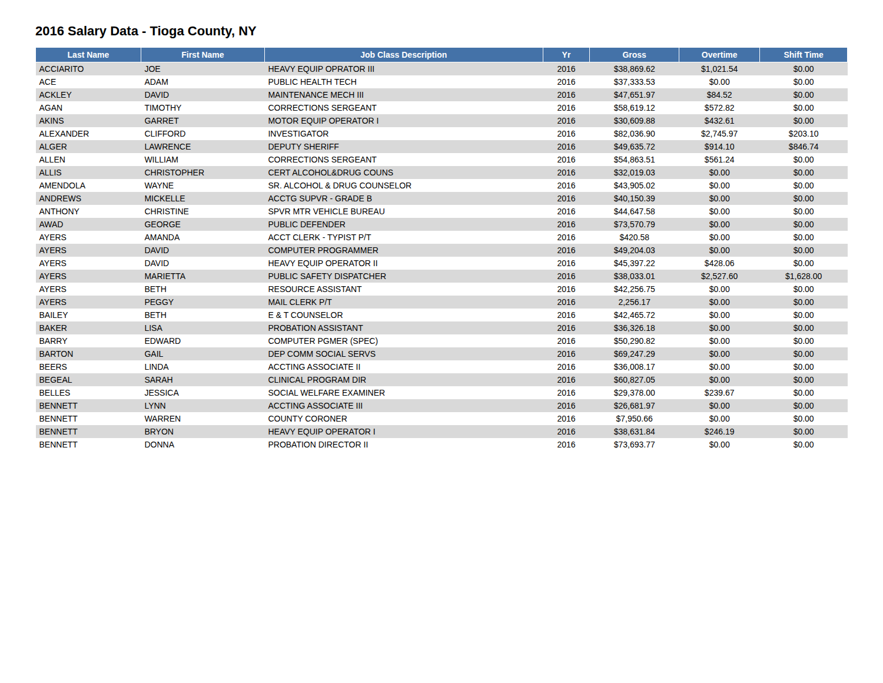2016 Salary Data - Tioga County, NY
| Last Name | First Name | Job Class Description | Yr | Gross | Overtime | Shift Time |
| --- | --- | --- | --- | --- | --- | --- |
| ACCIARITO | JOE | HEAVY EQUIP OPRATOR III | 2016 | $38,869.62 | $1,021.54 | $0.00 |
| ACE | ADAM | PUBLIC HEALTH TECH | 2016 | $37,333.53 | $0.00 | $0.00 |
| ACKLEY | DAVID | MAINTENANCE MECH III | 2016 | $47,651.97 | $84.52 | $0.00 |
| AGAN | TIMOTHY | CORRECTIONS SERGEANT | 2016 | $58,619.12 | $572.82 | $0.00 |
| AKINS | GARRET | MOTOR EQUIP OPERATOR I | 2016 | $30,609.88 | $432.61 | $0.00 |
| ALEXANDER | CLIFFORD | INVESTIGATOR | 2016 | $82,036.90 | $2,745.97 | $203.10 |
| ALGER | LAWRENCE | DEPUTY SHERIFF | 2016 | $49,635.72 | $914.10 | $846.74 |
| ALLEN | WILLIAM | CORRECTIONS SERGEANT | 2016 | $54,863.51 | $561.24 | $0.00 |
| ALLIS | CHRISTOPHER | CERT ALCOHOL&DRUG COUNS | 2016 | $32,019.03 | $0.00 | $0.00 |
| AMENDOLA | WAYNE | SR. ALCOHOL & DRUG COUNSELOR | 2016 | $43,905.02 | $0.00 | $0.00 |
| ANDREWS | MICKELLE | ACCTG SUPVR - GRADE B | 2016 | $40,150.39 | $0.00 | $0.00 |
| ANTHONY | CHRISTINE | SPVR MTR VEHICLE BUREAU | 2016 | $44,647.58 | $0.00 | $0.00 |
| AWAD | GEORGE | PUBLIC DEFENDER | 2016 | $73,570.79 | $0.00 | $0.00 |
| AYERS | AMANDA | ACCT CLERK - TYPIST P/T | 2016 | $420.58 | $0.00 | $0.00 |
| AYERS | DAVID | COMPUTER PROGRAMMER | 2016 | $49,204.03 | $0.00 | $0.00 |
| AYERS | DAVID | HEAVY EQUIP OPERATOR II | 2016 | $45,397.22 | $428.06 | $0.00 |
| AYERS | MARIETTA | PUBLIC SAFETY DISPATCHER | 2016 | $38,033.01 | $2,527.60 | $1,628.00 |
| AYERS | BETH | RESOURCE ASSISTANT | 2016 | $42,256.75 | $0.00 | $0.00 |
| AYERS | PEGGY | MAIL CLERK P/T | 2016 | 2,256.17 | $0.00 | $0.00 |
| BAILEY | BETH | E & T COUNSELOR | 2016 | $42,465.72 | $0.00 | $0.00 |
| BAKER | LISA | PROBATION ASSISTANT | 2016 | $36,326.18 | $0.00 | $0.00 |
| BARRY | EDWARD | COMPUTER PGMER (SPEC) | 2016 | $50,290.82 | $0.00 | $0.00 |
| BARTON | GAIL | DEP COMM SOCIAL SERVS | 2016 | $69,247.29 | $0.00 | $0.00 |
| BEERS | LINDA | ACCTING ASSOCIATE II | 2016 | $36,008.17 | $0.00 | $0.00 |
| BEGEAL | SARAH | CLINICAL PROGRAM DIR | 2016 | $60,827.05 | $0.00 | $0.00 |
| BELLES | JESSICA | SOCIAL WELFARE EXAMINER | 2016 | $29,378.00 | $239.67 | $0.00 |
| BENNETT | LYNN | ACCTING ASSOCIATE III | 2016 | $26,681.97 | $0.00 | $0.00 |
| BENNETT | WARREN | COUNTY CORONER | 2016 | $7,950.66 | $0.00 | $0.00 |
| BENNETT | BRYON | HEAVY EQUIP OPERATOR I | 2016 | $38,631.84 | $246.19 | $0.00 |
| BENNETT | DONNA | PROBATION DIRECTOR II | 2016 | $73,693.77 | $0.00 | $0.00 |